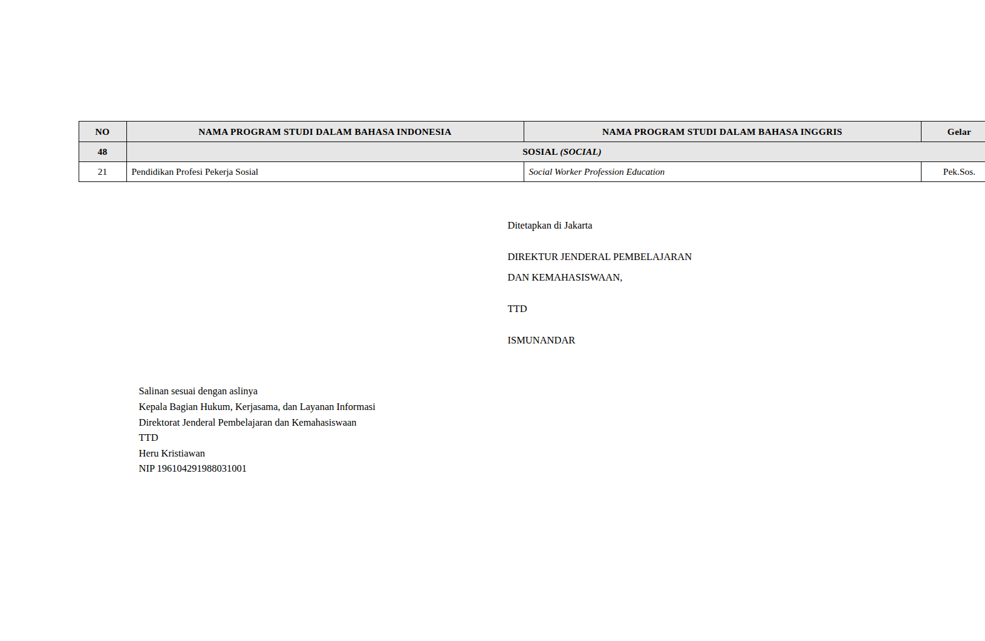| NO | NAMA PROGRAM STUDI DALAM BAHASA INDONESIA | NAMA PROGRAM STUDI DALAM BAHASA INGGRIS | Gelar |
| --- | --- | --- | --- |
| 48 | SOSIAL (SOCIAL) |
| 21 | Pendidikan Profesi Pekerja Sosial | Social Worker Profession Education | Pek.Sos. |
Ditetapkan di Jakarta
DIREKTUR JENDERAL PEMBELAJARAN
DAN KEMAHASISWAAN,
TTD
ISMUNANDAR
Salinan sesuai dengan aslinya
Kepala Bagian Hukum, Kerjasama, dan Layanan Informasi
Direktorat Jenderal Pembelajaran dan Kemahasiswaan
TTD
Heru Kristiawan
NIP 196104291988031001